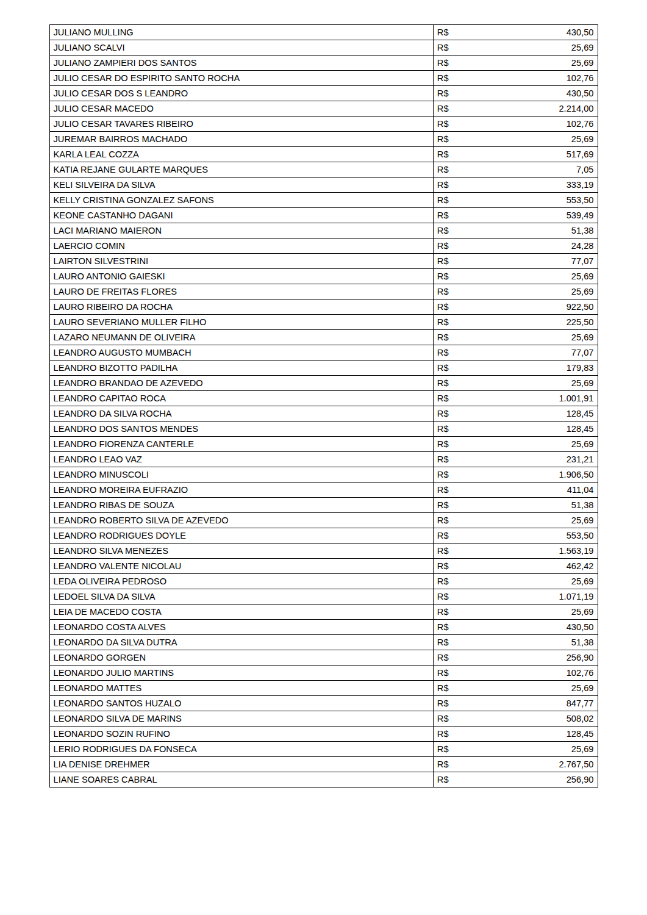| JULIANO MULLING | R$ | 430,50 |
| JULIANO SCALVI | R$ | 25,69 |
| JULIANO ZAMPIERI DOS SANTOS | R$ | 25,69 |
| JULIO CESAR DO ESPIRITO SANTO ROCHA | R$ | 102,76 |
| JULIO CESAR DOS S LEANDRO | R$ | 430,50 |
| JULIO CESAR MACEDO | R$ | 2.214,00 |
| JULIO CESAR TAVARES RIBEIRO | R$ | 102,76 |
| JUREMAR BAIRROS MACHADO | R$ | 25,69 |
| KARLA LEAL COZZA | R$ | 517,69 |
| KATIA REJANE GULARTE MARQUES | R$ | 7,05 |
| KELI SILVEIRA DA SILVA | R$ | 333,19 |
| KELLY CRISTINA GONZALEZ SAFONS | R$ | 553,50 |
| KEONE CASTANHO DAGANI | R$ | 539,49 |
| LACI MARIANO MAIERON | R$ | 51,38 |
| LAERCIO COMIN | R$ | 24,28 |
| LAIRTON SILVESTRINI | R$ | 77,07 |
| LAURO ANTONIO GAIESKI | R$ | 25,69 |
| LAURO DE FREITAS FLORES | R$ | 25,69 |
| LAURO RIBEIRO DA ROCHA | R$ | 922,50 |
| LAURO SEVERIANO MULLER FILHO | R$ | 225,50 |
| LAZARO NEUMANN DE OLIVEIRA | R$ | 25,69 |
| LEANDRO AUGUSTO MUMBACH | R$ | 77,07 |
| LEANDRO BIZOTTO PADILHA | R$ | 179,83 |
| LEANDRO BRANDAO DE AZEVEDO | R$ | 25,69 |
| LEANDRO CAPITAO ROCA | R$ | 1.001,91 |
| LEANDRO DA SILVA ROCHA | R$ | 128,45 |
| LEANDRO DOS SANTOS MENDES | R$ | 128,45 |
| LEANDRO FIORENZA CANTERLE | R$ | 25,69 |
| LEANDRO LEAO VAZ | R$ | 231,21 |
| LEANDRO MINUSCOLI | R$ | 1.906,50 |
| LEANDRO MOREIRA EUFRAZIO | R$ | 411,04 |
| LEANDRO RIBAS DE SOUZA | R$ | 51,38 |
| LEANDRO ROBERTO SILVA DE AZEVEDO | R$ | 25,69 |
| LEANDRO RODRIGUES DOYLE | R$ | 553,50 |
| LEANDRO SILVA MENEZES | R$ | 1.563,19 |
| LEANDRO VALENTE NICOLAU | R$ | 462,42 |
| LEDA OLIVEIRA PEDROSO | R$ | 25,69 |
| LEDOEL SILVA DA SILVA | R$ | 1.071,19 |
| LEIA DE MACEDO COSTA | R$ | 25,69 |
| LEONARDO COSTA ALVES | R$ | 430,50 |
| LEONARDO DA SILVA DUTRA | R$ | 51,38 |
| LEONARDO GORGEN | R$ | 256,90 |
| LEONARDO JULIO MARTINS | R$ | 102,76 |
| LEONARDO MATTES | R$ | 25,69 |
| LEONARDO SANTOS HUZALO | R$ | 847,77 |
| LEONARDO SILVA DE MARINS | R$ | 508,02 |
| LEONARDO SOZIN RUFINO | R$ | 128,45 |
| LERIO RODRIGUES DA FONSECA | R$ | 25,69 |
| LIA DENISE DREHMER | R$ | 2.767,50 |
| LIANE SOARES CABRAL | R$ | 256,90 |